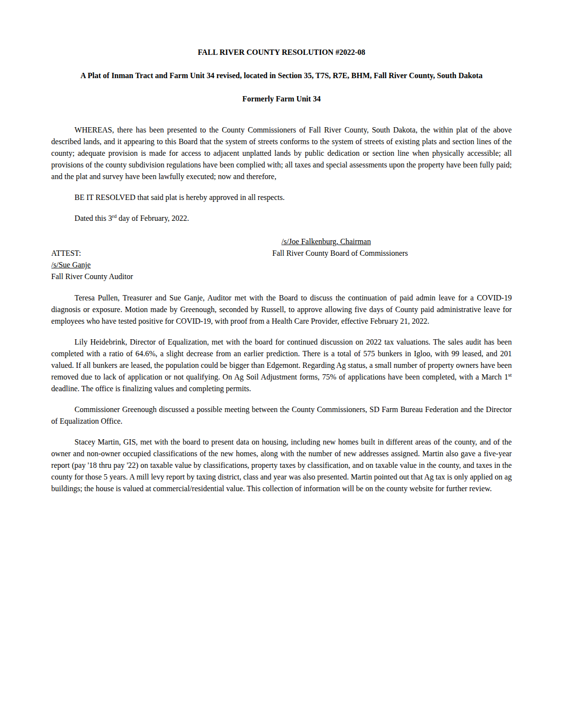FALL RIVER COUNTY RESOLUTION #2022-08
A Plat of Inman Tract and Farm Unit 34 revised, located in Section 35, T7S, R7E, BHM, Fall River County, South Dakota
Formerly Farm Unit 34
WHEREAS, there has been presented to the County Commissioners of Fall River County, South Dakota, the within plat of the above described lands, and it appearing to this Board that the system of streets conforms to the system of streets of existing plats and section lines of the county; adequate provision is made for access to adjacent unplatted lands by public dedication or section line when physically accessible; all provisions of the county subdivision regulations have been complied with; all taxes and special assessments upon the property have been fully paid; and the plat and survey have been lawfully executed; now and therefore,
BE IT RESOLVED that said plat is hereby approved in all respects.
Dated this 3rd day of February, 2022.
/s/Joe Falkenburg, Chairman
ATTEST:
Fall River County Board of Commissioners
/s/Sue Ganje
Fall River County Auditor
Teresa Pullen, Treasurer and Sue Ganje, Auditor met with the Board to discuss the continuation of paid admin leave for a COVID-19 diagnosis or exposure. Motion made by Greenough, seconded by Russell, to approve allowing five days of County paid administrative leave for employees who have tested positive for COVID-19, with proof from a Health Care Provider, effective February 21, 2022.
Lily Heidebrink, Director of Equalization, met with the board for continued discussion on 2022 tax valuations. The sales audit has been completed with a ratio of 64.6%, a slight decrease from an earlier prediction. There is a total of 575 bunkers in Igloo, with 99 leased, and 201 valued. If all bunkers are leased, the population could be bigger than Edgemont. Regarding Ag status, a small number of property owners have been removed due to lack of application or not qualifying. On Ag Soil Adjustment forms, 75% of applications have been completed, with a March 1st deadline. The office is finalizing values and completing permits.
Commissioner Greenough discussed a possible meeting between the County Commissioners, SD Farm Bureau Federation and the Director of Equalization Office.
Stacey Martin, GIS, met with the board to present data on housing, including new homes built in different areas of the county, and of the owner and non-owner occupied classifications of the new homes, along with the number of new addresses assigned. Martin also gave a five-year report (pay '18 thru pay '22) on taxable value by classifications, property taxes by classification, and on taxable value in the county, and taxes in the county for those 5 years. A mill levy report by taxing district, class and year was also presented. Martin pointed out that Ag tax is only applied on ag buildings; the house is valued at commercial/residential value. This collection of information will be on the county website for further review.